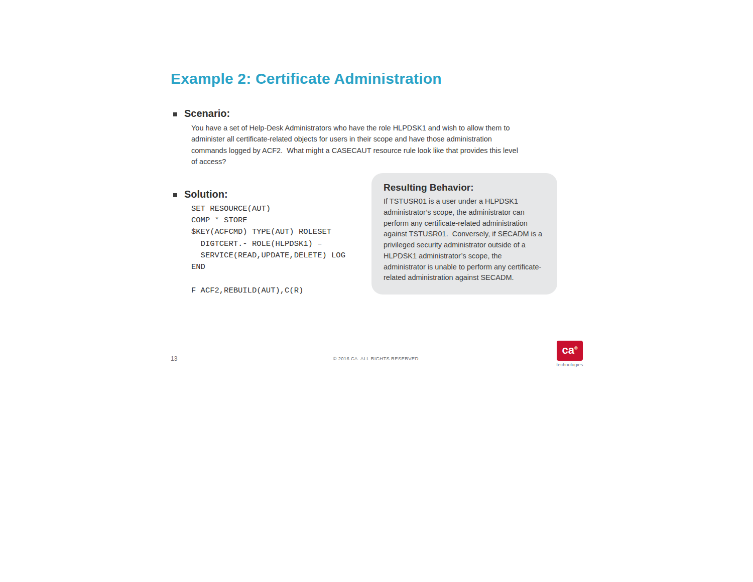Example 2: Certificate Administration
Scenario:
You have a set of Help-Desk Administrators who have the role HLPDSK1 and wish to allow them to administer all certificate-related objects for users in their scope and have those administration commands logged by ACF2. What might a CASECAUT resource rule look like that provides this level of access?
Solution:
SET RESOURCE(AUT)
COMP * STORE
$KEY(ACFCMD) TYPE(AUT) ROLESET
  DIGTCERT.- ROLE(HLPDSK1) –
  SERVICE(READ,UPDATE,DELETE) LOG
END

F ACF2,REBUILD(AUT),C(R)
Resulting Behavior:
If TSTUSR01 is a user under a HLPDSK1 administrator’s scope, the administrator can perform any certificate-related administration against TSTUSR01. Conversely, if SECADM is a privileged security administrator outside of a HLPDSK1 administrator’s scope, the administrator is unable to perform any certificate-related administration against SECADM.
13
© 2016 CA. ALL RIGHTS RESERVED.
ca® technologies